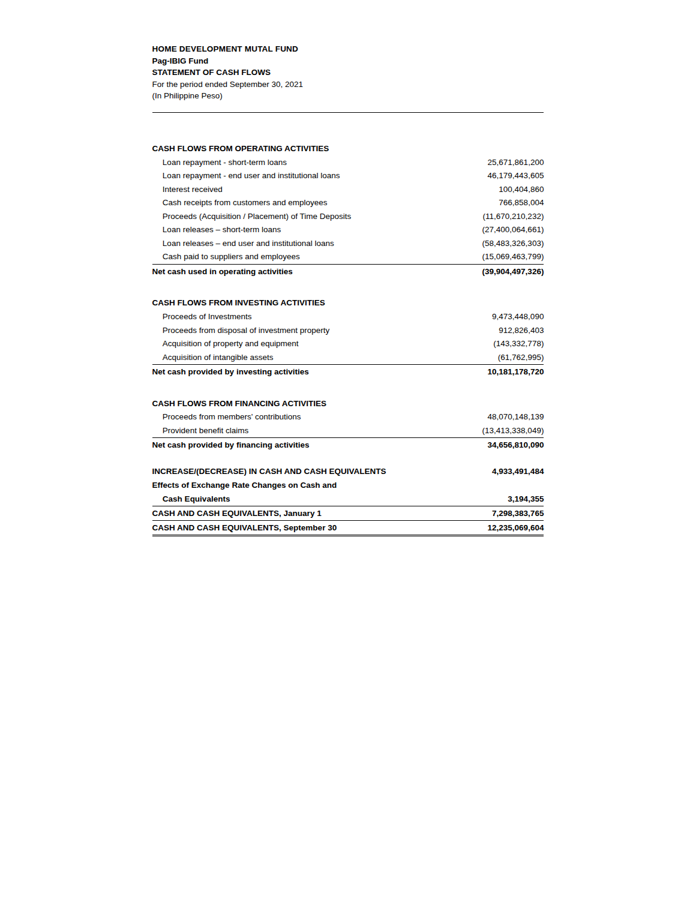HOME DEVELOPMENT MUTAL FUND
Pag-IBIG Fund
STATEMENT OF CASH FLOWS
For the period ended September 30, 2021
(In Philippine Peso)
| CASH FLOWS FROM OPERATING ACTIVITIES | |
| Loan repayment - short-term loans | 25,671,861,200 |
| Loan repayment - end user and institutional loans | 46,179,443,605 |
| Interest received | 100,404,860 |
| Cash receipts from customers and employees | 766,858,004 |
| Proceeds (Acquisition / Placement) of Time Deposits | (11,670,210,232) |
| Loan releases – short-term loans | (27,400,064,661) |
| Loan releases – end user and institutional loans | (58,483,326,303) |
| Cash paid to suppliers and employees | (15,069,463,799) |
| Net cash used in operating activities | (39,904,497,326) |
| CASH FLOWS FROM INVESTING ACTIVITIES | |
| Proceeds of Investments | 9,473,448,090 |
| Proceeds from disposal of investment property | 912,826,403 |
| Acquisition of property and equipment | (143,332,778) |
| Acquisition of intangible assets | (61,762,995) |
| Net cash provided by investing activities | 10,181,178,720 |
| CASH FLOWS FROM FINANCING ACTIVITIES | |
| Proceeds from members' contributions | 48,070,148,139 |
| Provident benefit claims | (13,413,338,049) |
| Net cash provided by financing activities | 34,656,810,090 |
| INCREASE/(DECREASE) IN CASH AND CASH EQUIVALENTS | 4,933,491,484 |
| Effects of Exchange Rate Changes on Cash and | |
| Cash Equivalents | 3,194,355 |
| CASH AND CASH EQUIVALENTS, January 1 | 7,298,383,765 |
| CASH AND CASH EQUIVALENTS, September 3 0 | 12,235,069,604 |